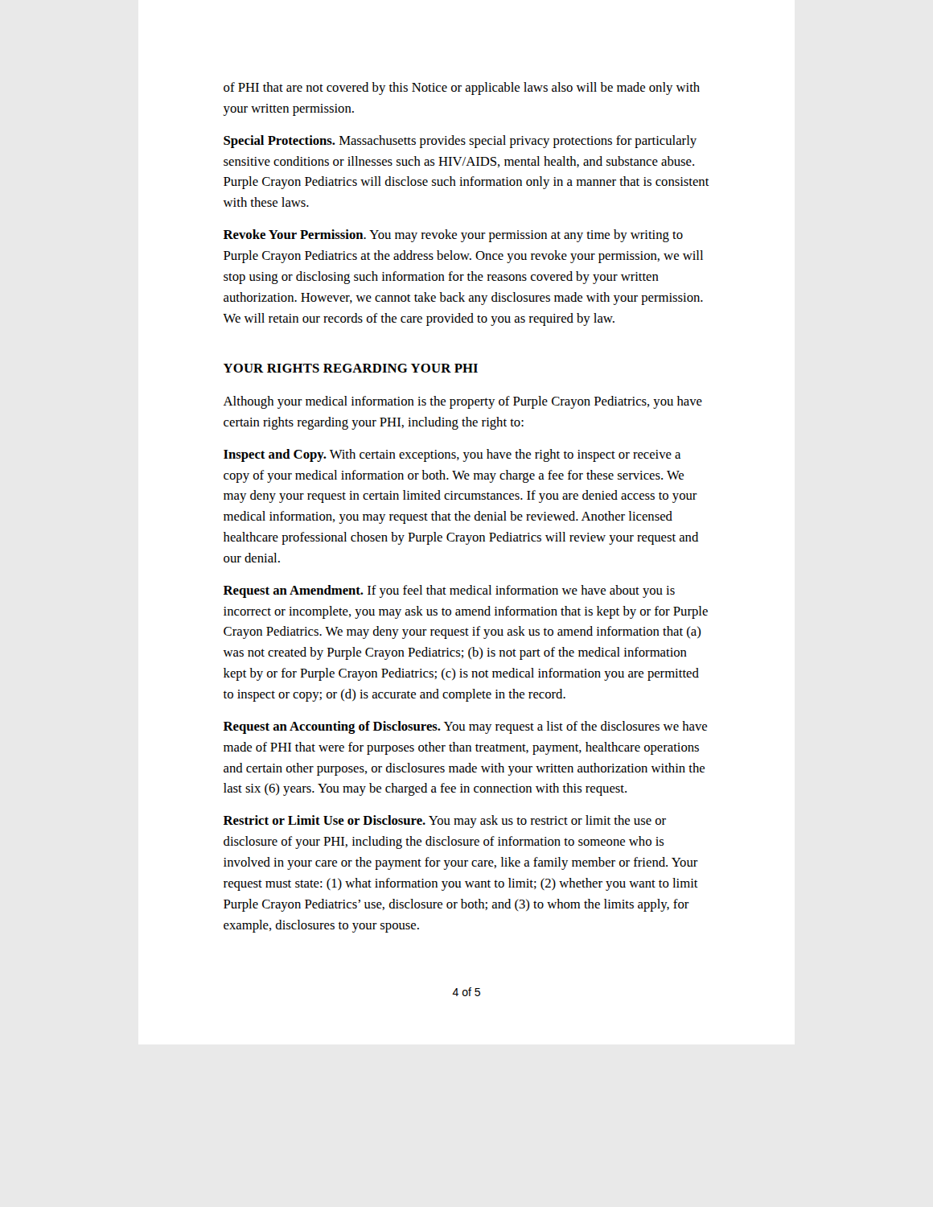of PHI that are not covered by this Notice or applicable laws also will be made only with your written permission.
Special Protections. Massachusetts provides special privacy protections for particularly sensitive conditions or illnesses such as HIV/AIDS, mental health, and substance abuse. Purple Crayon Pediatrics will disclose such information only in a manner that is consistent with these laws.
Revoke Your Permission. You may revoke your permission at any time by writing to Purple Crayon Pediatrics at the address below. Once you revoke your permission, we will stop using or disclosing such information for the reasons covered by your written authorization. However, we cannot take back any disclosures made with your permission. We will retain our records of the care provided to you as required by law.
YOUR RIGHTS REGARDING YOUR PHI
Although your medical information is the property of Purple Crayon Pediatrics, you have certain rights regarding your PHI, including the right to:
Inspect and Copy. With certain exceptions, you have the right to inspect or receive a copy of your medical information or both. We may charge a fee for these services. We may deny your request in certain limited circumstances. If you are denied access to your medical information, you may request that the denial be reviewed. Another licensed healthcare professional chosen by Purple Crayon Pediatrics will review your request and our denial.
Request an Amendment. If you feel that medical information we have about you is incorrect or incomplete, you may ask us to amend information that is kept by or for Purple Crayon Pediatrics. We may deny your request if you ask us to amend information that (a) was not created by Purple Crayon Pediatrics; (b) is not part of the medical information kept by or for Purple Crayon Pediatrics; (c) is not medical information you are permitted to inspect or copy; or (d) is accurate and complete in the record.
Request an Accounting of Disclosures. You may request a list of the disclosures we have made of PHI that were for purposes other than treatment, payment, healthcare operations and certain other purposes, or disclosures made with your written authorization within the last six (6) years. You may be charged a fee in connection with this request.
Restrict or Limit Use or Disclosure. You may ask us to restrict or limit the use or disclosure of your PHI, including the disclosure of information to someone who is involved in your care or the payment for your care, like a family member or friend. Your request must state: (1) what information you want to limit; (2) whether you want to limit Purple Crayon Pediatrics’ use, disclosure or both; and (3) to whom the limits apply, for example, disclosures to your spouse.
4 of 5